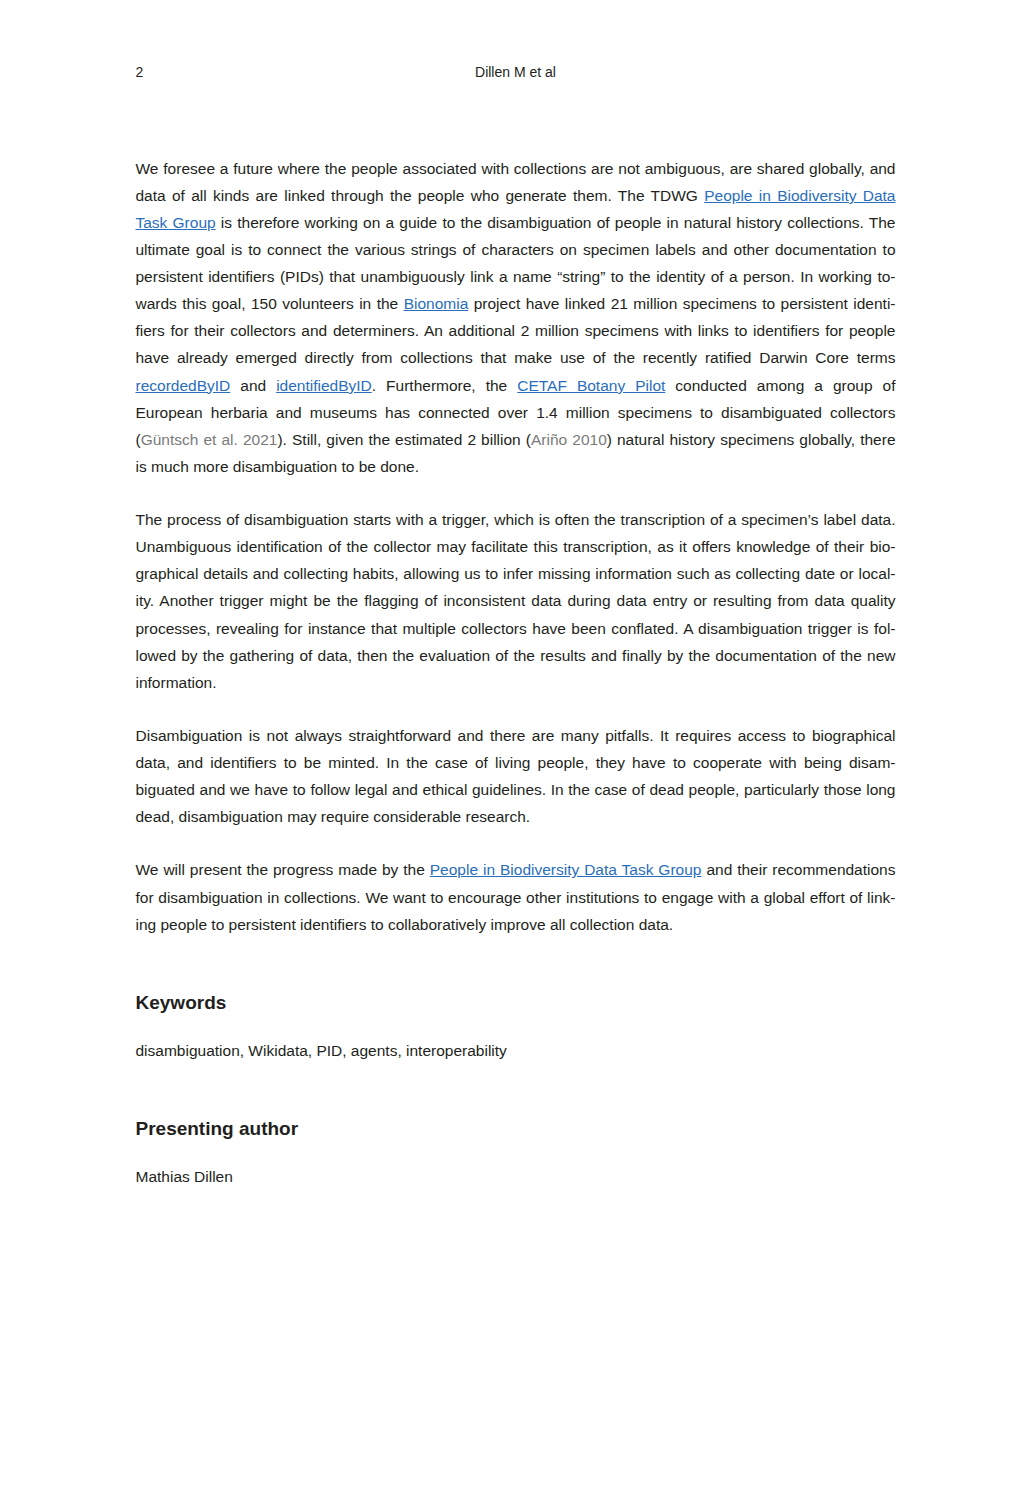2
Dillen M et al
We foresee a future where the people associated with collections are not ambiguous, are shared globally, and data of all kinds are linked through the people who generate them. The TDWG People in Biodiversity Data Task Group is therefore working on a guide to the disambiguation of people in natural history collections. The ultimate goal is to connect the various strings of characters on specimen labels and other documentation to persistent identifiers (PIDs) that unambiguously link a name “string” to the identity of a person. In working towards this goal, 150 volunteers in the Bionomia project have linked 21 million specimens to persistent identifiers for their collectors and determiners. An additional 2 million specimens with links to identifiers for people have already emerged directly from collections that make use of the recently ratified Darwin Core terms recordedByID and identifiedByID. Furthermore, the CETAF Botany Pilot conducted among a group of European herbaria and museums has connected over 1.4 million specimens to disambiguated collectors (Güntsch et al. 2021). Still, given the estimated 2 billion (Ariño 2010) natural history specimens globally, there is much more disambiguation to be done.
The process of disambiguation starts with a trigger, which is often the transcription of a specimen’s label data. Unambiguous identification of the collector may facilitate this transcription, as it offers knowledge of their biographical details and collecting habits, allowing us to infer missing information such as collecting date or locality. Another trigger might be the flagging of inconsistent data during data entry or resulting from data quality processes, revealing for instance that multiple collectors have been conflated. A disambiguation trigger is followed by the gathering of data, then the evaluation of the results and finally by the documentation of the new information.
Disambiguation is not always straightforward and there are many pitfalls. It requires access to biographical data, and identifiers to be minted. In the case of living people, they have to cooperate with being disambiguated and we have to follow legal and ethical guidelines. In the case of dead people, particularly those long dead, disambiguation may require considerable research.
We will present the progress made by the People in Biodiversity Data Task Group and their recommendations for disambiguation in collections. We want to encourage other institutions to engage with a global effort of linking people to persistent identifiers to collaboratively improve all collection data.
Keywords
disambiguation, Wikidata, PID, agents, interoperability
Presenting author
Mathias Dillen